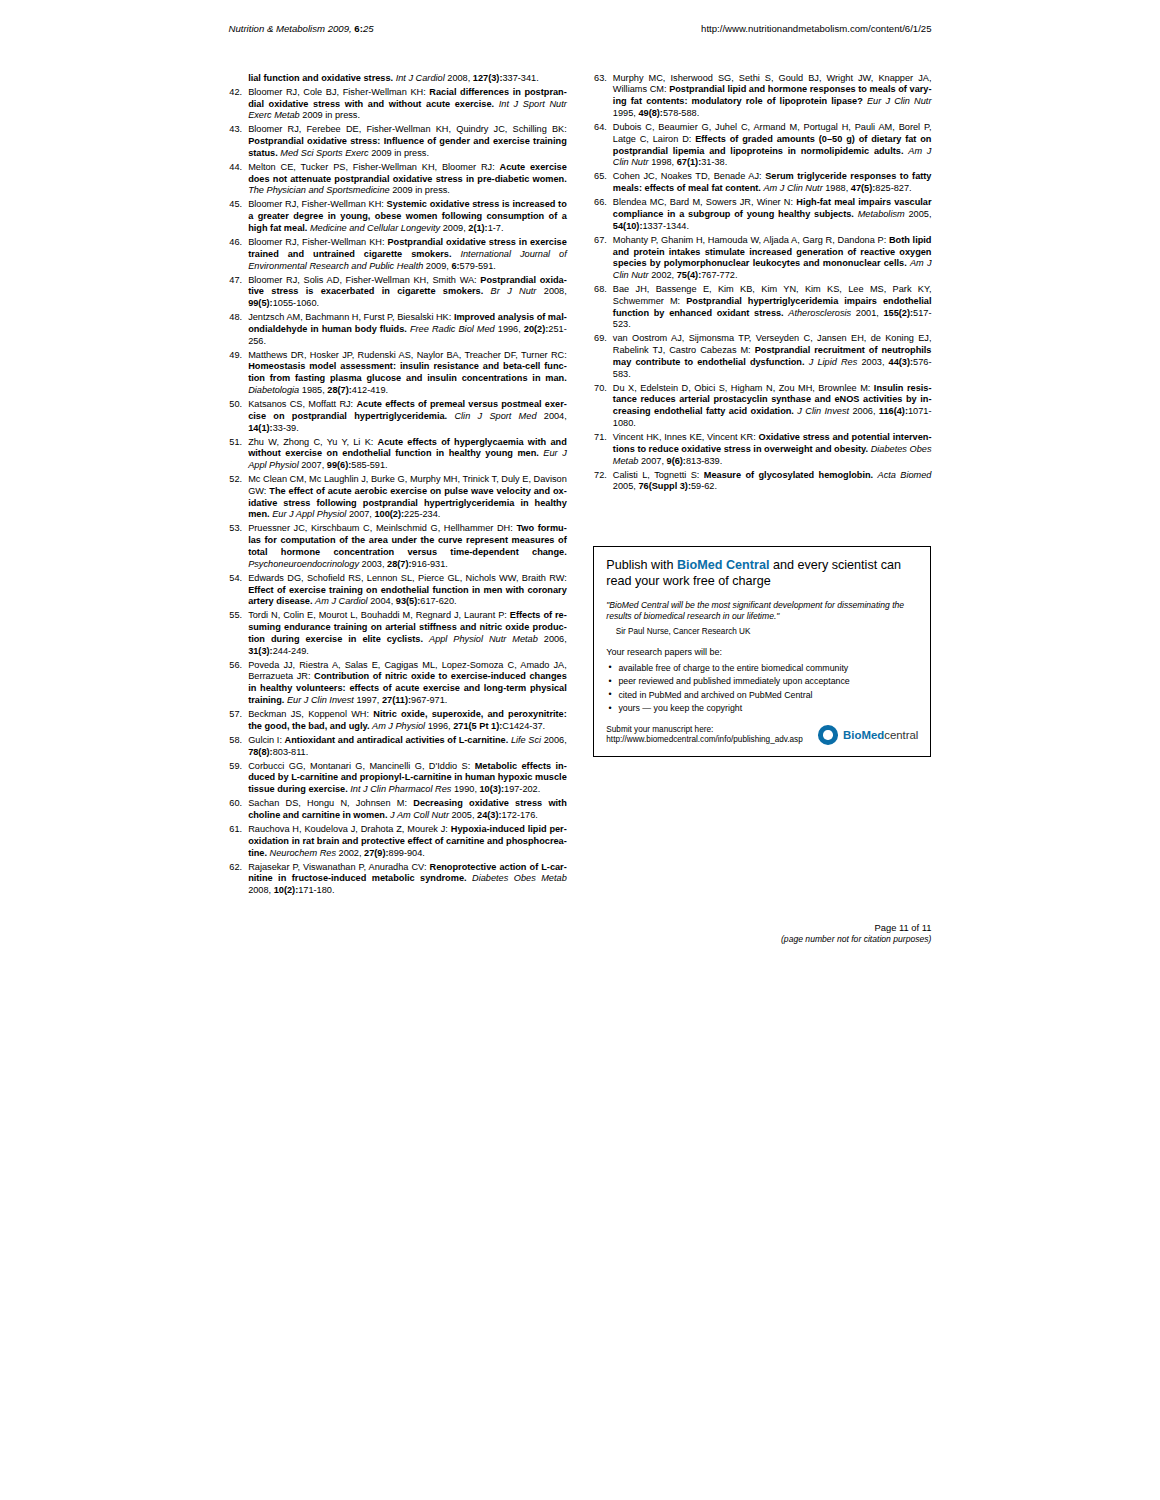Nutrition & Metabolism 2009, 6: 25
http://www.nutritionandmetabolism.com/content/6/1/25
lial function and oxidative stress. Int J Cardiol 2008, 127(3): 337-341.
42. Bloomer RJ, Cole BJ, Fisher-Wellman KH: Racial differences in postprandial oxidative stress with and without acute exercise. Int J Sport Nutr Exerc Metab 2009 in press.
43. Bloomer RJ, Ferebee DE, Fisher-Wellman KH, Quindry JC, Schilling BK: Postprandial oxidative stress: Influence of gender and exercise training status. Med Sci Sports Exerc 2009 in press.
44. Melton CE, Tucker PS, Fisher-Wellman KH, Bloomer RJ: Acute exercise does not attenuate postprandial oxidative stress in pre-diabetic women. The Physician and Sportsmedicine 2009 in press.
45. Bloomer RJ, Fisher-Wellman KH: Systemic oxidative stress is increased to a greater degree in young, obese women following consumption of a high fat meal. Medicine and Cellular Longevity 2009, 2(1): 1-7.
46. Bloomer RJ, Fisher-Wellman KH: Postprandial oxidative stress in exercise trained and untrained cigarette smokers. International Journal of Environmental Research and Public Health 2009, 6: 579-591.
47. Bloomer RJ, Solis AD, Fisher-Wellman KH, Smith WA: Postprandial oxidative stress is exacerbated in cigarette smokers. Br J Nutr 2008, 99(5): 1055-1060.
48. Jentzsch AM, Bachmann H, Furst P, Biesalski HK: Improved analysis of malondialdehyde in human body fluids. Free Radic Biol Med 1996, 20(2): 251-256.
49. Matthews DR, Hosker JP, Rudenski AS, Naylor BA, Treacher DF, Turner RC: Homeostasis model assessment: insulin resistance and beta-cell function from fasting plasma glucose and insulin concentrations in man. Diabetologia 1985, 28(7): 412-419.
50. Katsanos CS, Moffatt RJ: Acute effects of premeal versus postmeal exercise on postprandial hypertriglyceridemia. Clin J Sport Med 2004, 14(1): 33-39.
51. Zhu W, Zhong C, Yu Y, Li K: Acute effects of hyperglycaemia with and without exercise on endothelial function in healthy young men. Eur J Appl Physiol 2007, 99(6): 585-591.
52. Mc Clean CM, Mc Laughlin J, Burke G, Murphy MH, Trinick T, Duly E, Davison GW: The effect of acute aerobic exercise on pulse wave velocity and oxidative stress following postprandial hypertriglyceridemia in healthy men. Eur J Appl Physiol 2007, 100(2): 225-234.
53. Pruessner JC, Kirschbaum C, Meinlschmid G, Hellhammer DH: Two formulas for computation of the area under the curve represent measures of total hormone concentration versus time-dependent change. Psychoneuroendocrinology 2003, 28(7): 916-931.
54. Edwards DG, Schofield RS, Lennon SL, Pierce GL, Nichols WW, Braith RW: Effect of exercise training on endothelial function in men with coronary artery disease. Am J Cardiol 2004, 93(5): 617-620.
55. Tordi N, Colin E, Mourot L, Bouhaddi M, Regnard J, Laurant P: Effects of resuming endurance training on arterial stiffness and nitric oxide production during exercise in elite cyclists. Appl Physiol Nutr Metab 2006, 31(3): 244-249.
56. Poveda JJ, Riestra A, Salas E, Cagigas ML, Lopez-Somoza C, Amado JA, Berrazueta JR: Contribution of nitric oxide to exercise-induced changes in healthy volunteers: effects of acute exercise and long-term physical training. Eur J Clin Invest 1997, 27(11): 967-971.
57. Beckman JS, Koppenol WH: Nitric oxide, superoxide, and peroxynitrite: the good, the bad, and ugly. Am J Physiol 1996, 271(5 Pt 1): C1424-37.
58. Gulcin I: Antioxidant and antiradical activities of L-carnitine. Life Sci 2006, 78(8): 803-811.
59. Corbucci GG, Montanari G, Mancinelli G, D'Iddio S: Metabolic effects induced by L-carnitine and propionyl-L-carnitine in human hypoxic muscle tissue during exercise. Int J Clin Pharmacol Res 1990, 10(3): 197-202.
60. Sachan DS, Hongu N, Johnsen M: Decreasing oxidative stress with choline and carnitine in women. J Am Coll Nutr 2005, 24(3): 172-176.
61. Rauchova H, Koudelova J, Drahota Z, Mourek J: Hypoxia-induced lipid peroxidation in rat brain and protective effect of carnitine and phosphocreatine. Neurochem Res 2002, 27(9): 899-904.
62. Rajasekar P, Viswanathan P, Anuradha CV: Renoprotective action of L-carnitine in fructose-induced metabolic syndrome. Diabetes Obes Metab 2008, 10(2): 171-180.
63. Murphy MC, Isherwood SG, Sethi S, Gould BJ, Wright JW, Knapper JA, Williams CM: Postprandial lipid and hormone responses to meals of varying fat contents: modulatory role of lipoprotein lipase? Eur J Clin Nutr 1995, 49(8): 578-588.
64. Dubois C, Beaumier G, Juhel C, Armand M, Portugal H, Pauli AM, Borel P, Latge C, Lairon D: Effects of graded amounts (0–50 g) of dietary fat on postprandial lipemia and lipoproteins in normolipidemic adults. Am J Clin Nutr 1998, 67(1): 31-38.
65. Cohen JC, Noakes TD, Benade AJ: Serum triglyceride responses to fatty meals: effects of meal fat content. Am J Clin Nutr 1988, 47(5): 825-827.
66. Blendea MC, Bard M, Sowers JR, Winer N: High-fat meal impairs vascular compliance in a subgroup of young healthy subjects. Metabolism 2005, 54(10): 1337-1344.
67. Mohanty P, Ghanim H, Hamouda W, Aljada A, Garg R, Dandona P: Both lipid and protein intakes stimulate increased generation of reactive oxygen species by polymorphonuclear leukocytes and mononuclear cells. Am J Clin Nutr 2002, 75(4): 767-772.
68. Bae JH, Bassenge E, Kim KB, Kim YN, Kim KS, Lee MS, Park KY, Schwemmer M: Postprandial hypertriglyceridemia impairs endothelial function by enhanced oxidant stress. Atherosclerosis 2001, 155(2): 517-523.
69. van Oostrom AJ, Sijmonsma TP, Verseyden C, Jansen EH, de Koning EJ, Rabelink TJ, Castro Cabezas M: Postprandial recruitment of neutrophils may contribute to endothelial dysfunction. J Lipid Res 2003, 44(3): 576-583.
70. Du X, Edelstein D, Obici S, Higham N, Zou MH, Brownlee M: Insulin resistance reduces arterial prostacyclin synthase and eNOS activities by increasing endothelial fatty acid oxidation. J Clin Invest 2006, 116(4): 1071-1080.
71. Vincent HK, Innes KE, Vincent KR: Oxidative stress and potential interventions to reduce oxidative stress in overweight and obesity. Diabetes Obes Metab 2007, 9(6): 813-839.
72. Calisti L, Tognetti S: Measure of glycosylated hemoglobin. Acta Biomed 2005, 76(Suppl 3): 59-62.
Publish with BioMed Central and every scientist can read your work free of charge
"BioMed Central will be the most significant development for disseminating the results of biomedical research in our lifetime."
Sir Paul Nurse, Cancer Research UK
Your research papers will be:
available free of charge to the entire biomedical community
peer reviewed and published immediately upon acceptance
cited in PubMed and archived on PubMed Central
yours — you keep the copyright
Submit your manuscript here:
http://www.biomedcentral.com/info/publishing_adv.asp
BioMed central
Page 11 of 11
(page number not for citation purposes)